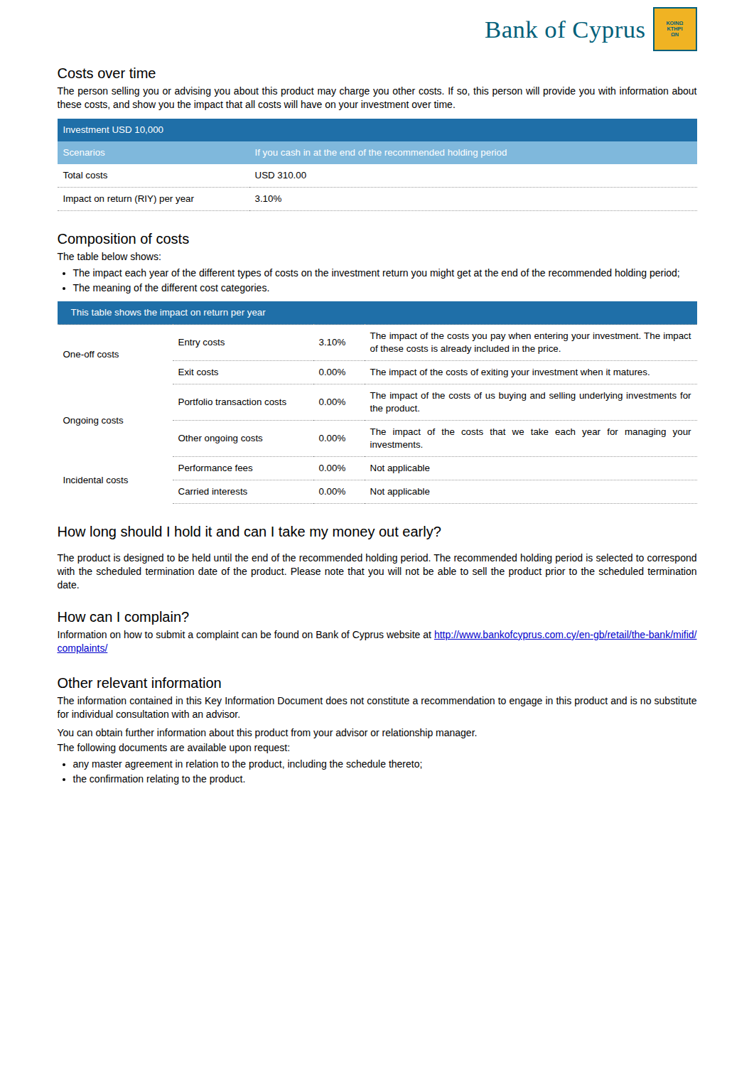Bank of Cyprus
ΚΟΙΝΩ
ΚΤΗΡΙ
ΩΝ
Costs over time
The person selling you or advising you about this product may charge you other costs. If so, this person will provide you with information about these costs, and show you the impact that all costs will have on your investment over time.
| Investment USD 10,000 |
| Scenarios | If you cash in at the end of the recommended holding period |
| Total costs | USD 310.00 |
| Impact on return (RIY) per year | 3.10% |
Composition of costs
The table below shows:
The impact each year of the different types of costs on the investment return you might get at the end of the recommended holding period;
The meaning of the different cost categories.
| This table shows the impact on return per year |
| One-off costs | Entry costs | 3.10% | The impact of the costs you pay when entering your investment. The impact of these costs is already included in the price. |
| Exit costs | 0.00% | The impact of the costs of exiting your investment when it matures. |
| Ongoing costs | Portfolio transaction costs | 0.00% | The impact of the costs of us buying and selling underlying investments for the product. |
| Other ongoing costs | 0.00% | The impact of the costs that we take each year for managing your investments. |
| Incidental costs | Performance fees | 0.00% | Not applicable |
| Carried interests | 0.00% | Not applicable |
How long should I hold it and can I take my money out early?
The product is designed to be held until the end of the recommended holding period. The recommended holding period is selected to correspond with the scheduled termination date of the product. Please note that you will not be able to sell the product prior to the scheduled termination date.
How can I complain?
Information on how to submit a complaint can be found on Bank of Cyprus website at http://www.bankofcyprus.com.cy/en-gb/retail/the-bank/mifid/complaints/
Other relevant information
The information contained in this Key Information Document does not constitute a recommendation to engage in this product and is no substitute for individual consultation with an advisor.
You can obtain further information about this product from your advisor or relationship manager.
The following documents are available upon request:
any master agreement in relation to the product, including the schedule thereto;
the confirmation relating to the product.